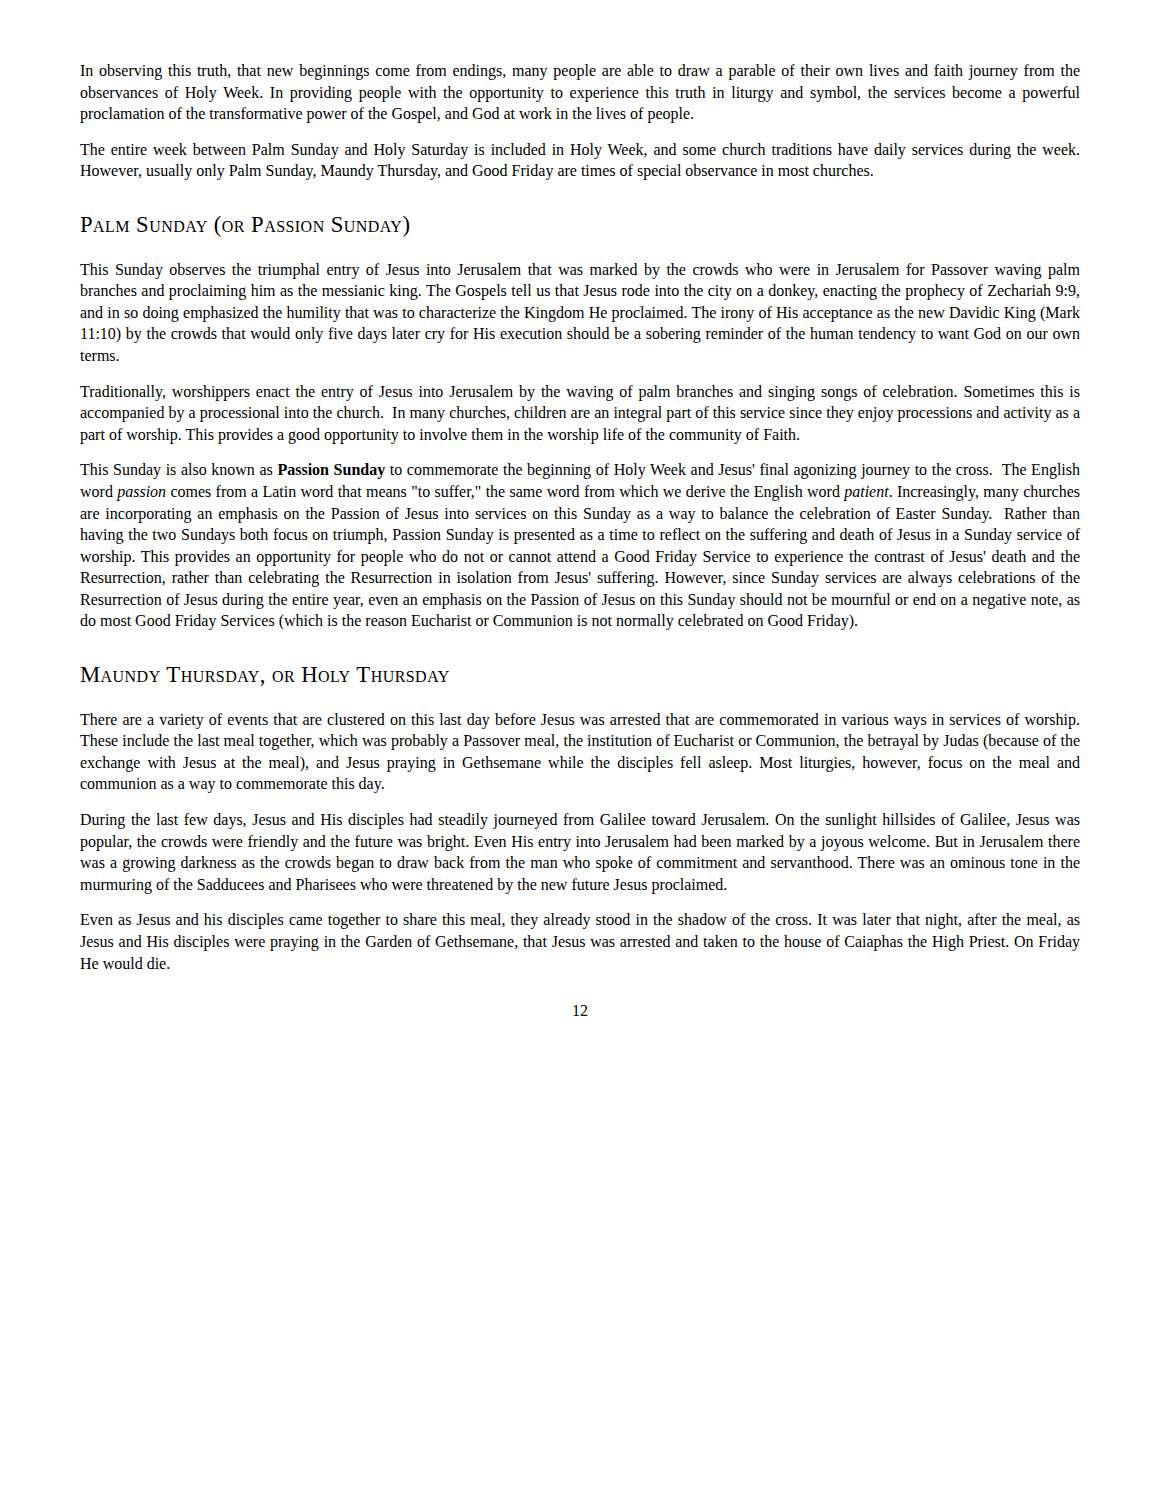In observing this truth, that new beginnings come from endings, many people are able to draw a parable of their own lives and faith journey from the observances of Holy Week. In providing people with the opportunity to experience this truth in liturgy and symbol, the services become a powerful proclamation of the transformative power of the Gospel, and God at work in the lives of people.
The entire week between Palm Sunday and Holy Saturday is included in Holy Week, and some church traditions have daily services during the week. However, usually only Palm Sunday, Maundy Thursday, and Good Friday are times of special observance in most churches.
Palm Sunday (or Passion Sunday)
This Sunday observes the triumphal entry of Jesus into Jerusalem that was marked by the crowds who were in Jerusalem for Passover waving palm branches and proclaiming him as the messianic king. The Gospels tell us that Jesus rode into the city on a donkey, enacting the prophecy of Zechariah 9:9, and in so doing emphasized the humility that was to characterize the Kingdom He proclaimed. The irony of His acceptance as the new Davidic King (Mark 11:10) by the crowds that would only five days later cry for His execution should be a sobering reminder of the human tendency to want God on our own terms.
Traditionally, worshippers enact the entry of Jesus into Jerusalem by the waving of palm branches and singing songs of celebration. Sometimes this is accompanied by a processional into the church. In many churches, children are an integral part of this service since they enjoy processions and activity as a part of worship. This provides a good opportunity to involve them in the worship life of the community of Faith.
This Sunday is also known as Passion Sunday to commemorate the beginning of Holy Week and Jesus' final agonizing journey to the cross. The English word passion comes from a Latin word that means "to suffer," the same word from which we derive the English word patient. Increasingly, many churches are incorporating an emphasis on the Passion of Jesus into services on this Sunday as a way to balance the celebration of Easter Sunday. Rather than having the two Sundays both focus on triumph, Passion Sunday is presented as a time to reflect on the suffering and death of Jesus in a Sunday service of worship. This provides an opportunity for people who do not or cannot attend a Good Friday Service to experience the contrast of Jesus' death and the Resurrection, rather than celebrating the Resurrection in isolation from Jesus' suffering. However, since Sunday services are always celebrations of the Resurrection of Jesus during the entire year, even an emphasis on the Passion of Jesus on this Sunday should not be mournful or end on a negative note, as do most Good Friday Services (which is the reason Eucharist or Communion is not normally celebrated on Good Friday).
Maundy Thursday, or Holy Thursday
There are a variety of events that are clustered on this last day before Jesus was arrested that are commemorated in various ways in services of worship. These include the last meal together, which was probably a Passover meal, the institution of Eucharist or Communion, the betrayal by Judas (because of the exchange with Jesus at the meal), and Jesus praying in Gethsemane while the disciples fell asleep. Most liturgies, however, focus on the meal and communion as a way to commemorate this day.
During the last few days, Jesus and His disciples had steadily journeyed from Galilee toward Jerusalem. On the sunlight hillsides of Galilee, Jesus was popular, the crowds were friendly and the future was bright. Even His entry into Jerusalem had been marked by a joyous welcome. But in Jerusalem there was a growing darkness as the crowds began to draw back from the man who spoke of commitment and servanthood. There was an ominous tone in the murmuring of the Sadducees and Pharisees who were threatened by the new future Jesus proclaimed.
Even as Jesus and his disciples came together to share this meal, they already stood in the shadow of the cross. It was later that night, after the meal, as Jesus and His disciples were praying in the Garden of Gethsemane, that Jesus was arrested and taken to the house of Caiaphas the High Priest. On Friday He would die.
12